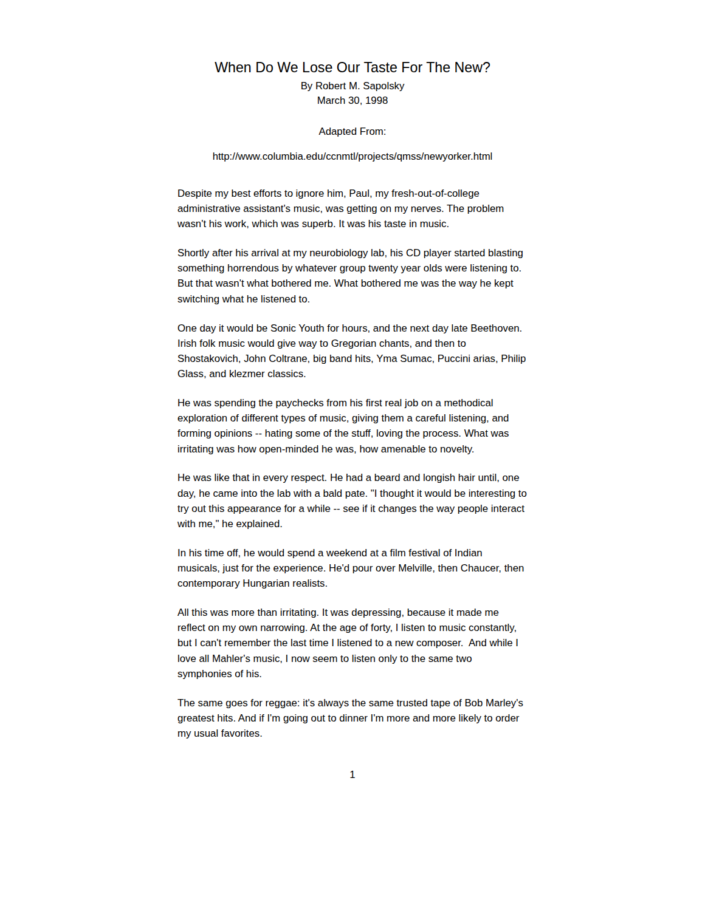When Do We Lose Our Taste For The New?
By Robert M. Sapolsky
March 30, 1998
Adapted From:
http://www.columbia.edu/ccnmtl/projects/qmss/newyorker.html
Despite my best efforts to ignore him, Paul, my fresh-out-of-college administrative assistant's music, was getting on my nerves. The problem wasn't his work, which was superb. It was his taste in music.
Shortly after his arrival at my neurobiology lab, his CD player started blasting something horrendous by whatever group twenty year olds were listening to. But that wasn't what bothered me. What bothered me was the way he kept switching what he listened to.
One day it would be Sonic Youth for hours, and the next day late Beethoven. Irish folk music would give way to Gregorian chants, and then to Shostakovich, John Coltrane, big band hits, Yma Sumac, Puccini arias, Philip Glass, and klezmer classics.
He was spending the paychecks from his first real job on a methodical exploration of different types of music, giving them a careful listening, and forming opinions -- hating some of the stuff, loving the process. What was irritating was how open-minded he was, how amenable to novelty.
He was like that in every respect. He had a beard and longish hair until, one day, he came into the lab with a bald pate. "I thought it would be interesting to try out this appearance for a while -- see if it changes the way people interact with me," he explained.
In his time off, he would spend a weekend at a film festival of Indian musicals, just for the experience. He'd pour over Melville, then Chaucer, then contemporary Hungarian realists.
All this was more than irritating. It was depressing, because it made me reflect on my own narrowing. At the age of forty, I listen to music constantly, but I can't remember the last time I listened to a new composer. And while I love all Mahler's music, I now seem to listen only to the same two symphonies of his.
The same goes for reggae: it's always the same trusted tape of Bob Marley's greatest hits. And if I'm going out to dinner I'm more and more likely to order my usual favorites.
1